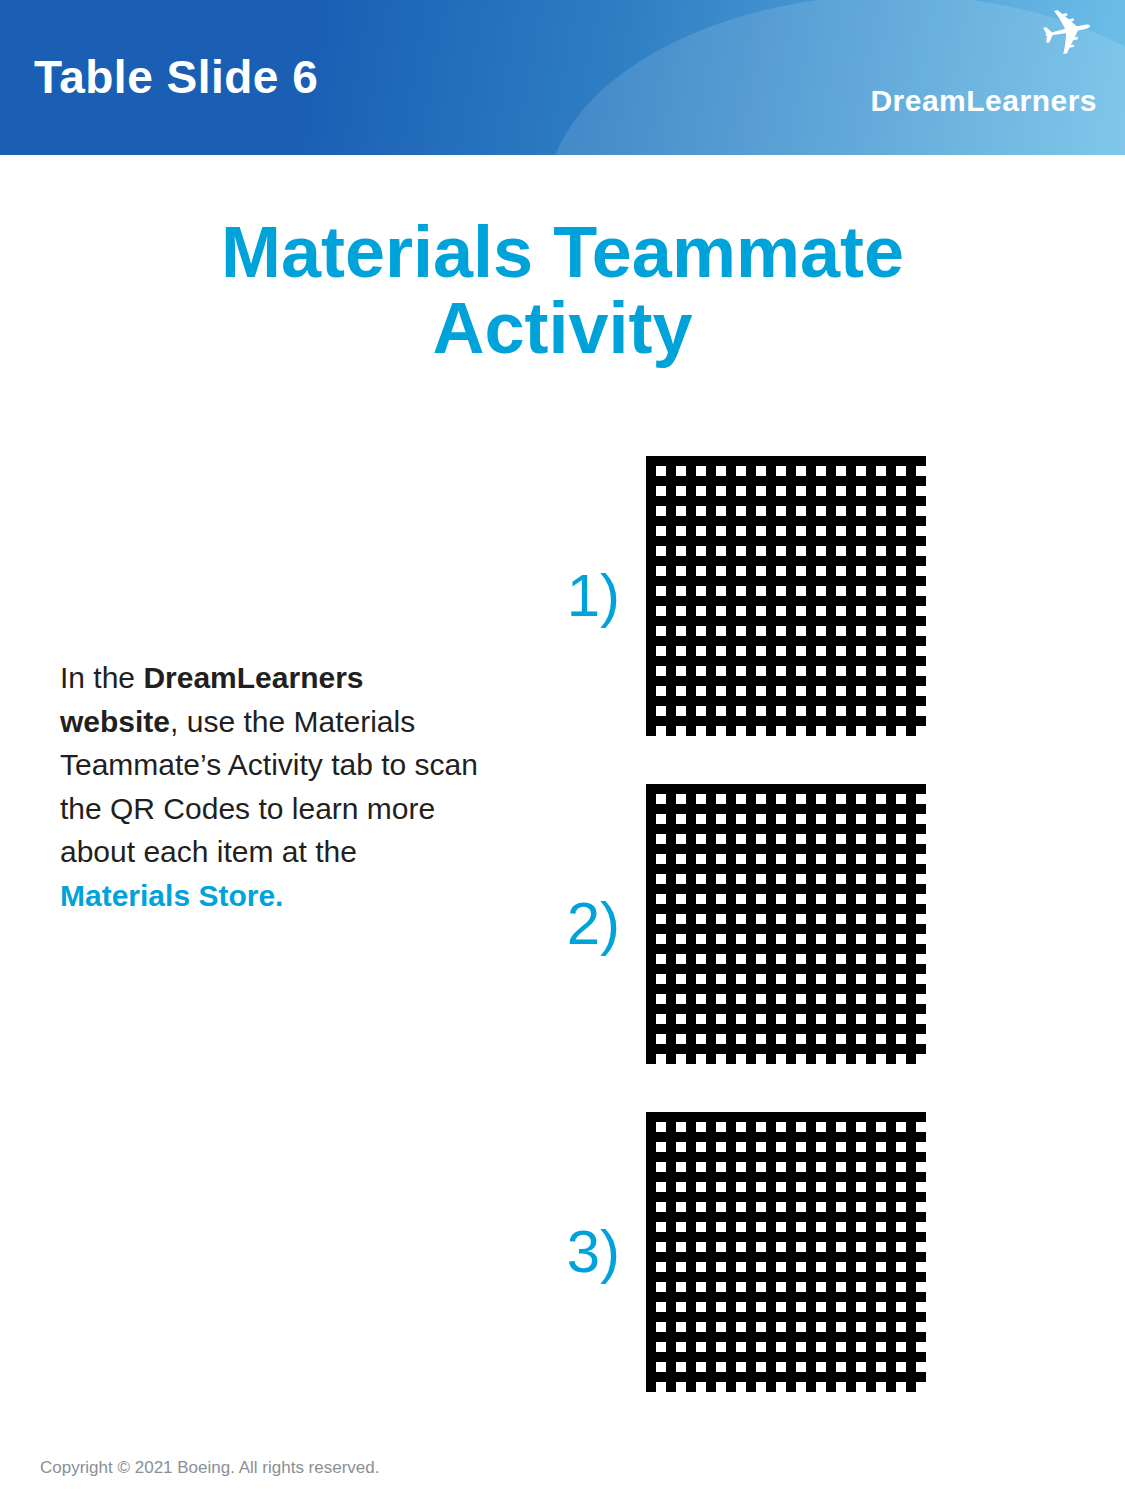Table Slide 6
✈ DreamLearners
Materials Teammate Activity
In the DreamLearners website, use the Materials Teammate’s Activity tab to scan the QR Codes to learn more about each item at the Materials Store.
1)
2)
3)
Copyright © 2021 Boeing. All rights reserved.